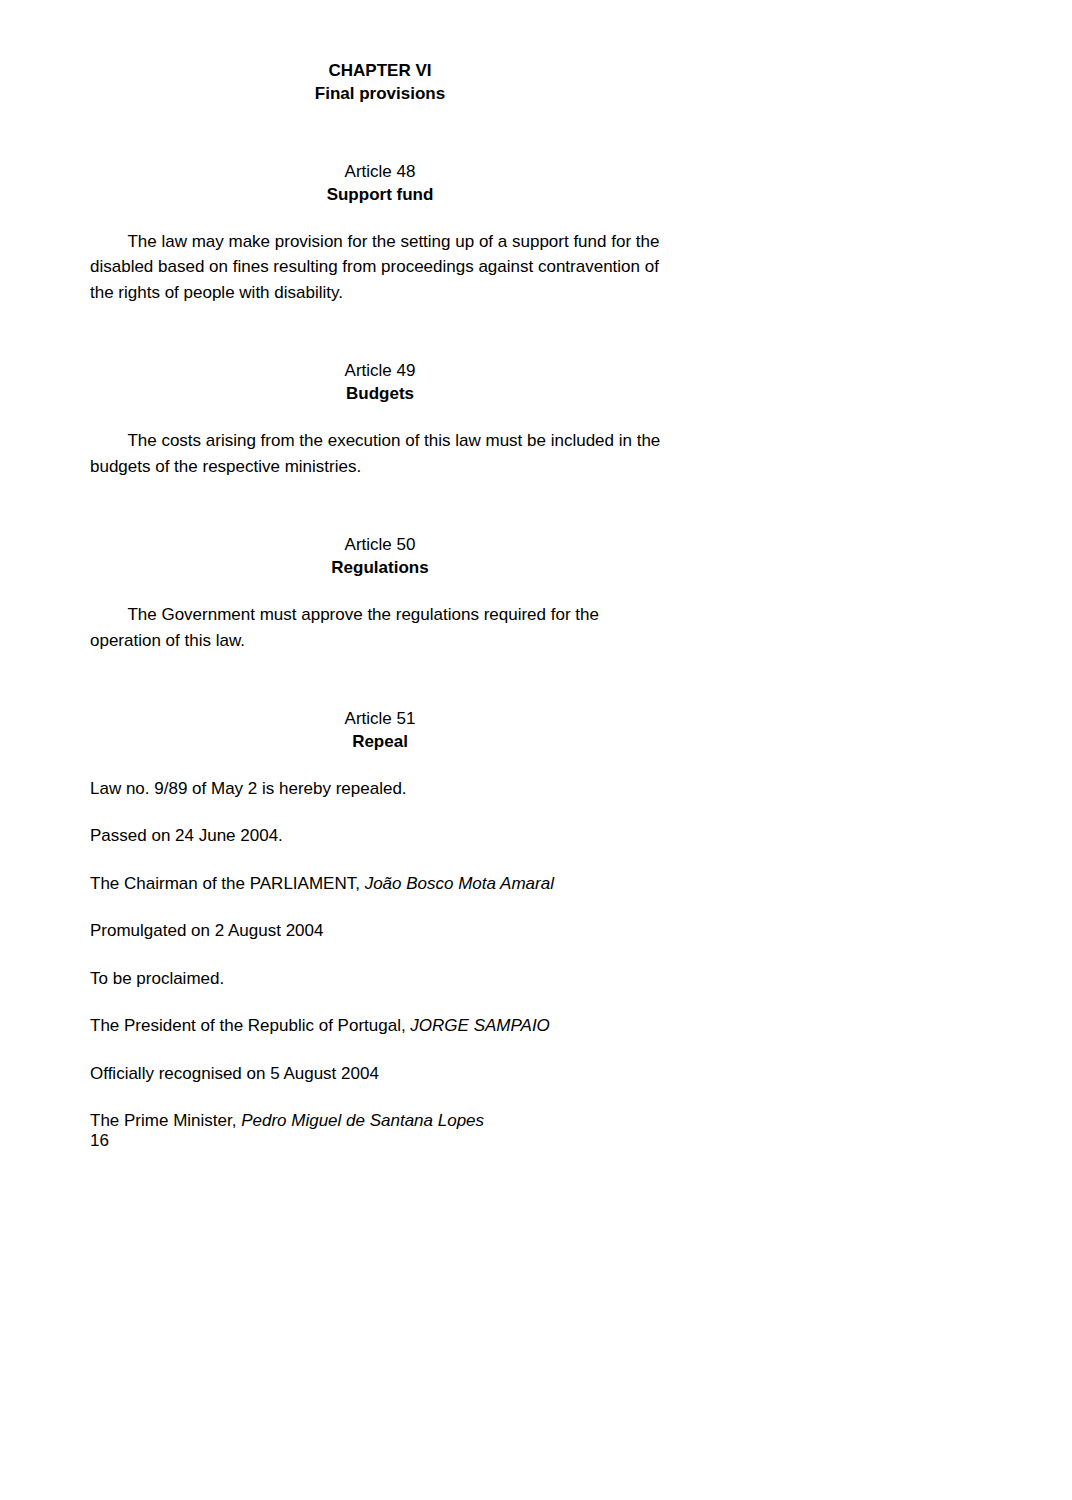CHAPTER VI
Final provisions
Article 48Support fund
The law may make provision for the setting up of a support fund for the disabled based on fines resulting from proceedings against contravention of the rights of people with disability.
Article 49Budgets
The costs arising from the execution of this law must be included in the budgets of the respective ministries.
Article 50Regulations
The Government must approve the regulations required for the operation of this law.
Article 51Repeal
Law no. 9/89 of May 2 is hereby repealed.
Passed on 24 June 2004.
The Chairman of the PARLIAMENT, João Bosco Mota Amaral
Promulgated on 2 August 2004
To be proclaimed.
The President of the Republic of Portugal, JORGE SAMPAIO
Officially recognised on 5 August 2004
The Prime Minister, Pedro Miguel de Santana Lopes
16